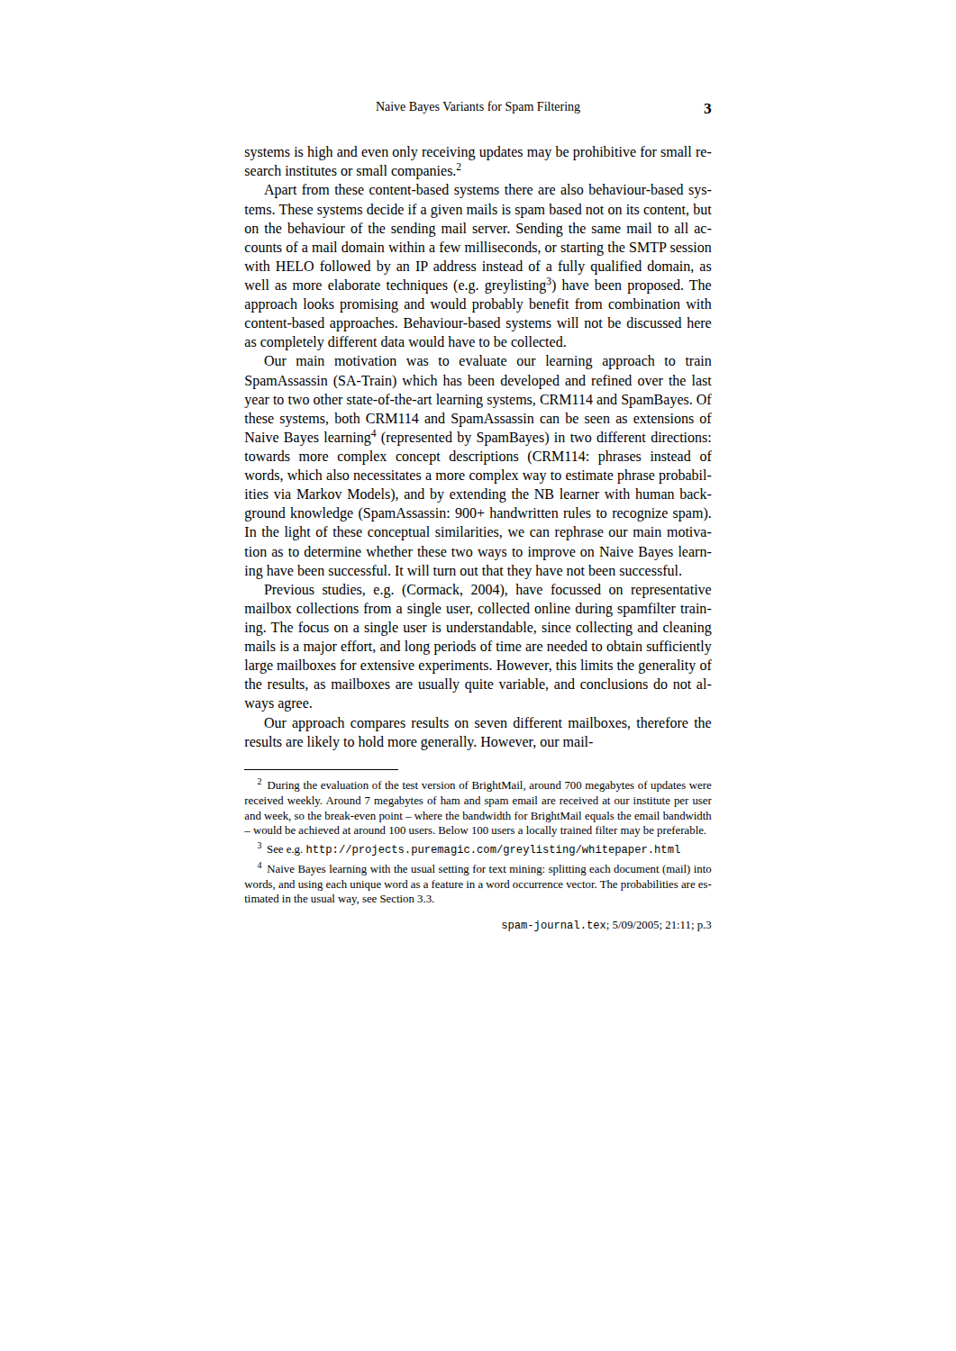Naive Bayes Variants for Spam Filtering 3
systems is high and even only receiving updates may be prohibitive for small research institutes or small companies.2
Apart from these content-based systems there are also behaviour-based systems. These systems decide if a given mails is spam based not on its content, but on the behaviour of the sending mail server. Sending the same mail to all accounts of a mail domain within a few milliseconds, or starting the SMTP session with HELO followed by an IP address instead of a fully qualified domain, as well as more elaborate techniques (e.g. greylisting3) have been proposed. The approach looks promising and would probably benefit from combination with content-based approaches. Behaviour-based systems will not be discussed here as completely different data would have to be collected.
Our main motivation was to evaluate our learning approach to train SpamAssassin (SA-Train) which has been developed and refined over the last year to two other state-of-the-art learning systems, CRM114 and SpamBayes. Of these systems, both CRM114 and SpamAssassin can be seen as extensions of Naive Bayes learning4 (represented by SpamBayes) in two different directions: towards more complex concept descriptions (CRM114: phrases instead of words, which also necessitates a more complex way to estimate phrase probabilities via Markov Models), and by extending the NB learner with human background knowledge (SpamAssassin: 900+ handwritten rules to recognize spam). In the light of these conceptual similarities, we can rephrase our main motivation as to determine whether these two ways to improve on Naive Bayes learning have been successful. It will turn out that they have not been successful.
Previous studies, e.g. (Cormack, 2004), have focussed on representative mailbox collections from a single user, collected online during spamfilter training. The focus on a single user is understandable, since collecting and cleaning mails is a major effort, and long periods of time are needed to obtain sufficiently large mailboxes for extensive experiments. However, this limits the generality of the results, as mailboxes are usually quite variable, and conclusions do not always agree.
Our approach compares results on seven different mailboxes, therefore the results are likely to hold more generally. However, our mail-
2 During the evaluation of the test version of BrightMail, around 700 megabytes of updates were received weekly. Around 7 megabytes of ham and spam email are received at our institute per user and week, so the break-even point – where the bandwidth for BrightMail equals the email bandwidth – would be achieved at around 100 users. Below 100 users a locally trained filter may be preferable.
3 See e.g. http://projects.puremagic.com/greylisting/whitepaper.html
4 Naive Bayes learning with the usual setting for text mining: splitting each document (mail) into words, and using each unique word as a feature in a word occurrence vector. The probabilities are estimated in the usual way, see Section 3.3.
spam-journal.tex; 5/09/2005; 21:11; p.3